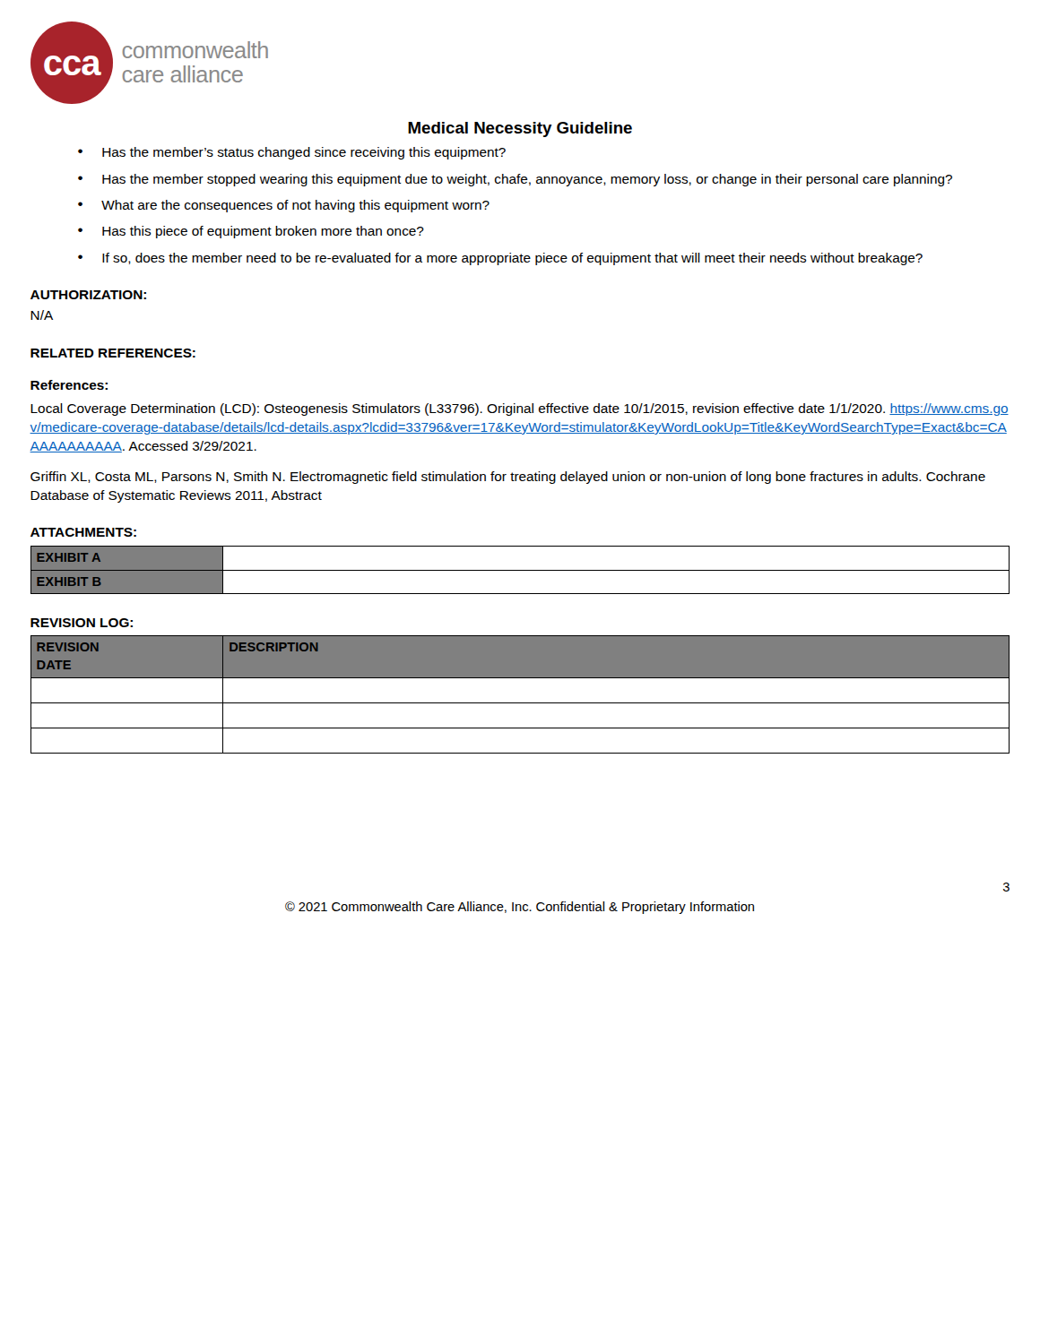commonwealth care alliance
Medical Necessity Guideline
Has the member’s status changed since receiving this equipment?
Has the member stopped wearing this equipment due to weight, chafe, annoyance, memory loss, or change in their personal care planning?
What are the consequences of not having this equipment worn?
Has this piece of equipment broken more than once?
If so, does the member need to be re-evaluated for a more appropriate piece of equipment that will meet their needs without breakage?
AUTHORIZATION:
N/A
RELATED REFERENCES:
References:
Local Coverage Determination (LCD): Osteogenesis Stimulators (L33796). Original effective date 10/1/2015, revision effective date 1/1/2020. https://www.cms.gov/medicare-coverage-database/details/lcd-details.aspx?lcdid=33796&ver=17&KeyWord=stimulator&KeyWordLookUp=Title&KeyWordSearchType=Exact&bc=CAAAAAAAAAAA. Accessed 3/29/2021.
Griffin XL, Costa ML, Parsons N, Smith N. Electromagnetic field stimulation for treating delayed union or non-union of long bone fractures in adults. Cochrane Database of Systematic Reviews 2011, Abstract
ATTACHMENTS:
| EXHIBIT A | |
| EXHIBIT B | |
REVISION LOG:
| REVISION DATE | DESCRIPTION |
| --- | --- |
3
© 2021 Commonwealth Care Alliance, Inc. Confidential & Proprietary Information